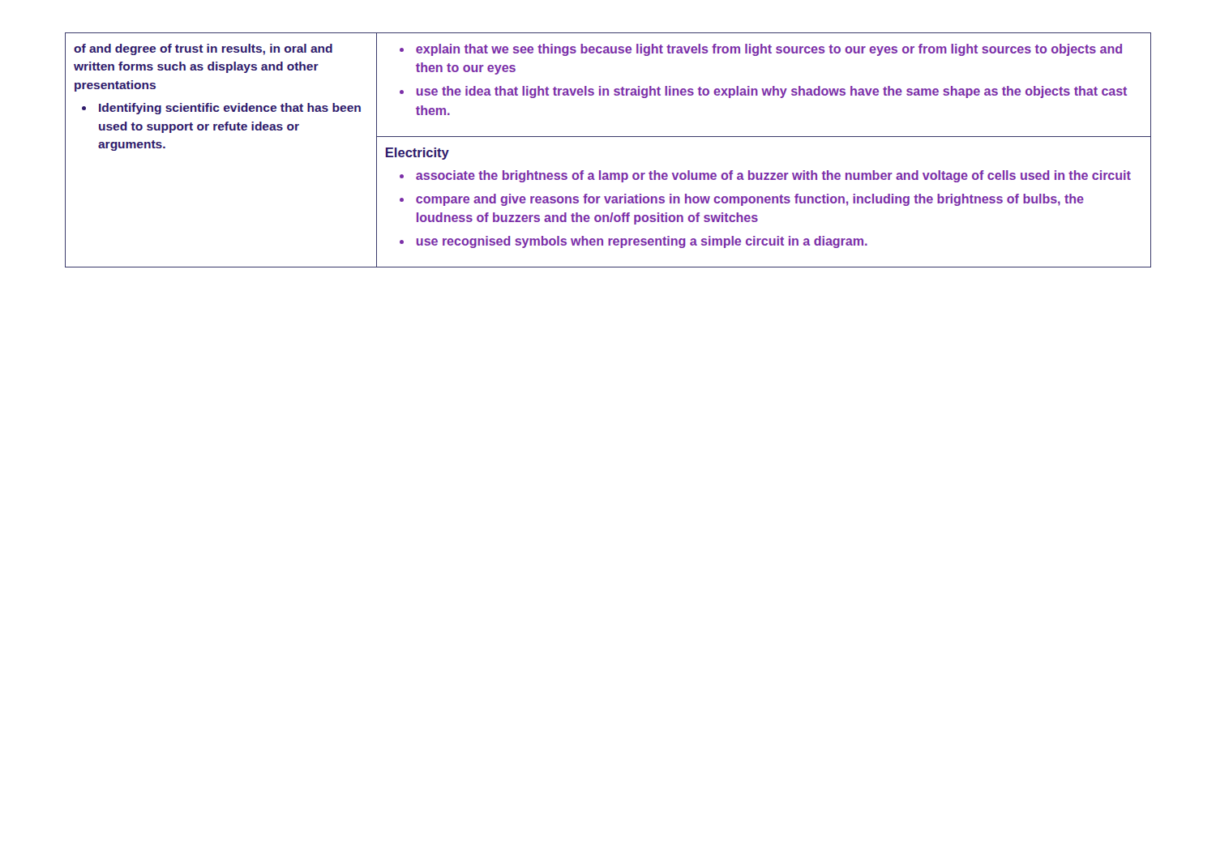| of and degree of trust in results, in oral and written forms such as displays and other presentations Identifying scientific evidence that has been used to support or refute ideas or arguments. | explain that we see things because light travels from light sources to our eyes or from light sources to objects and then to our eyes use the idea that light travels in straight lines to explain why shadows have the same shape as the objects that cast them. |
| Electricity associate the brightness of a lamp or the volume of a buzzer with the number and voltage of cells used in the circuit compare and give reasons for variations in how components function, including the brightness of bulbs, the loudness of buzzers and the on/off position of switches use recognised symbols when representing a simple circuit in a diagram. |